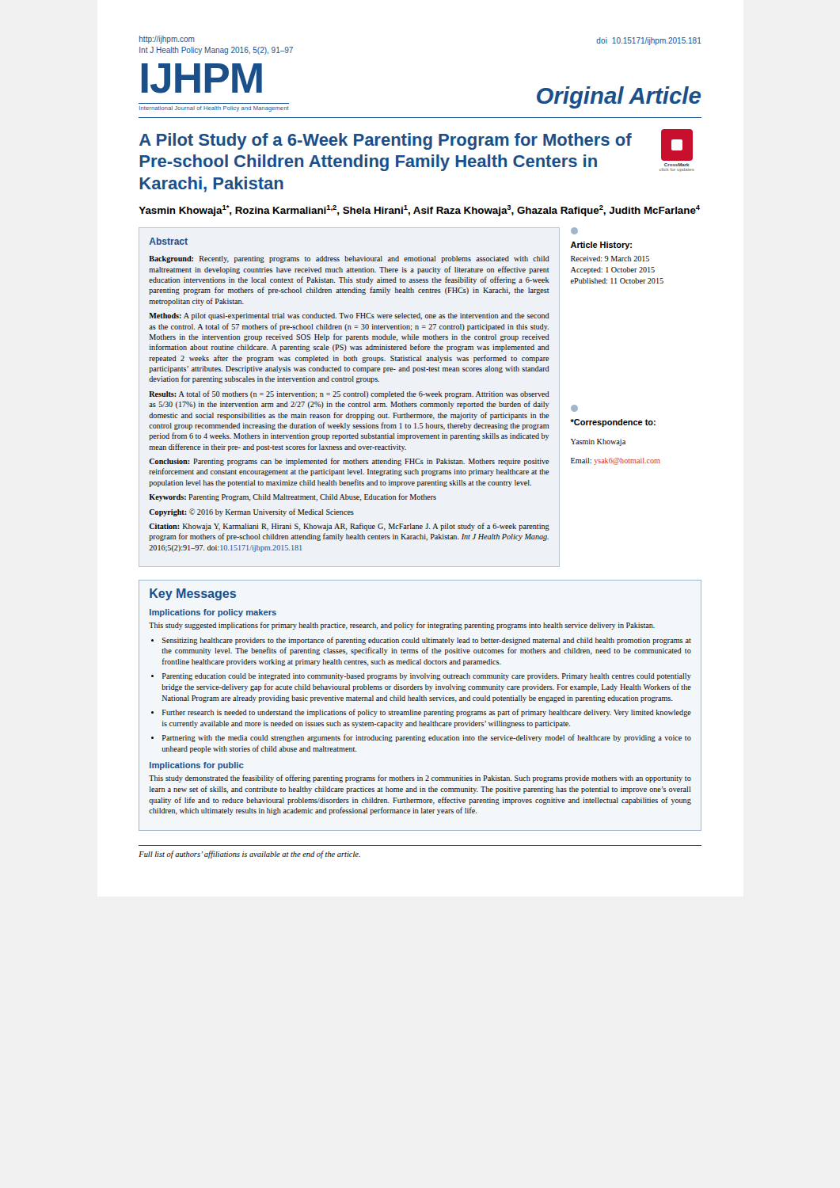http://ijhpm.com
Int J Health Policy Manag 2016, 5(2), 91–97
doi 10.15171/ijhpm.2015.181
IJHPM International Journal of Health Policy and Management
Original Article
A Pilot Study of a 6-Week Parenting Program for Mothers of Pre-school Children Attending Family Health Centers in Karachi, Pakistan
CrossMark
click for updates
Yasmin Khowaja1*, Rozina Karmaliani1,2, Shela Hirani1, Asif Raza Khowaja3, Ghazala Rafique2, Judith McFarlane4
Abstract
Background: Recently, parenting programs to address behavioural and emotional problems associated with child maltreatment in developing countries have received much attention. There is a paucity of literature on effective parent education interventions in the local context of Pakistan. This study aimed to assess the feasibility of offering a 6-week parenting program for mothers of pre-school children attending family health centres (FHCs) in Karachi, the largest metropolitan city of Pakistan.
Methods: A pilot quasi-experimental trial was conducted. Two FHCs were selected, one as the intervention and the second as the control. A total of 57 mothers of pre-school children (n = 30 intervention; n = 27 control) participated in this study. Mothers in the intervention group received SOS Help for parents module, while mothers in the control group received information about routine childcare. A parenting scale (PS) was administered before the program was implemented and repeated 2 weeks after the program was completed in both groups. Statistical analysis was performed to compare participants’ attributes. Descriptive analysis was conducted to compare pre- and post-test mean scores along with standard deviation for parenting subscales in the intervention and control groups.
Results: A total of 50 mothers (n = 25 intervention; n = 25 control) completed the 6-week program. Attrition was observed as 5/30 (17%) in the intervention arm and 2/27 (2%) in the control arm. Mothers commonly reported the burden of daily domestic and social responsibilities as the main reason for dropping out. Furthermore, the majority of participants in the control group recommended increasing the duration of weekly sessions from 1 to 1.5 hours, thereby decreasing the program period from 6 to 4 weeks. Mothers in intervention group reported substantial improvement in parenting skills as indicated by mean difference in their pre- and post-test scores for laxness and over-reactivity.
Conclusion: Parenting programs can be implemented for mothers attending FHCs in Pakistan. Mothers require positive reinforcement and constant encouragement at the participant level. Integrating such programs into primary healthcare at the population level has the potential to maximize child health benefits and to improve parenting skills at the country level.
Keywords: Parenting Program, Child Maltreatment, Child Abuse, Education for Mothers
Copyright: © 2016 by Kerman University of Medical Sciences
Citation: Khowaja Y, Karmaliani R, Hirani S, Khowaja AR, Rafique G, McFarlane J. A pilot study of a 6-week parenting program for mothers of pre-school children attending family health centers in Karachi, Pakistan. Int J Health Policy Manag. 2016;5(2):91–97. doi:10.15171/ijhpm.2015.181
Article History:
Received: 9 March 2015
Accepted: 1 October 2015
ePublished: 11 October 2015
*Correspondence to:
Yasmin Khowaja
Email: ysak6@hotmail.com
Key Messages
Implications for policy makers
This study suggested implications for primary health practice, research, and policy for integrating parenting programs into health service delivery in Pakistan.
Sensitizing healthcare providers to the importance of parenting education could ultimately lead to better-designed maternal and child health promotion programs at the community level. The benefits of parenting classes, specifically in terms of the positive outcomes for mothers and children, need to be communicated to frontline healthcare providers working at primary health centres, such as medical doctors and paramedics.
Parenting education could be integrated into community-based programs by involving outreach community care providers. Primary health centres could potentially bridge the service-delivery gap for acute child behavioural problems or disorders by involving community care providers. For example, Lady Health Workers of the National Program are already providing basic preventive maternal and child health services, and could potentially be engaged in parenting education programs.
Further research is needed to understand the implications of policy to streamline parenting programs as part of primary healthcare delivery. Very limited knowledge is currently available and more is needed on issues such as system-capacity and healthcare providers’ willingness to participate.
Partnering with the media could strengthen arguments for introducing parenting education into the service-delivery model of healthcare by providing a voice to unheard people with stories of child abuse and maltreatment.
Implications for public
This study demonstrated the feasibility of offering parenting programs for mothers in 2 communities in Pakistan. Such programs provide mothers with an opportunity to learn a new set of skills, and contribute to healthy childcare practices at home and in the community. The positive parenting has the potential to improve one’s overall quality of life and to reduce behavioural problems/disorders in children. Furthermore, effective parenting improves cognitive and intellectual capabilities of young children, which ultimately results in high academic and professional performance in later years of life.
Full list of authors’ affiliations is available at the end of the article.